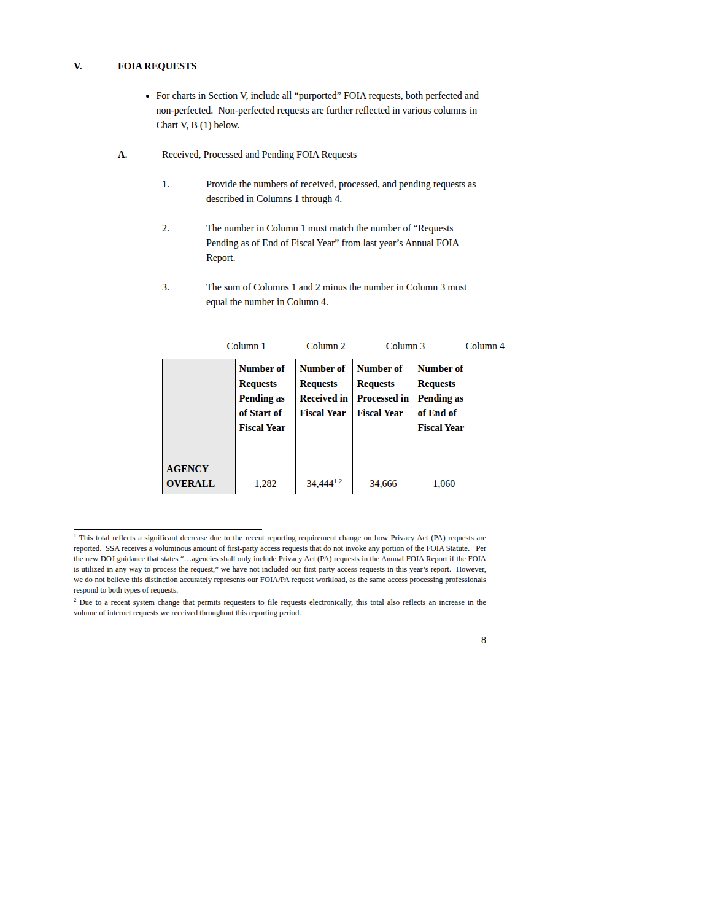V. FOIA REQUESTS
For charts in Section V, include all “purported” FOIA requests, both perfected and non-perfected. Non-perfected requests are further reflected in various columns in Chart V, B (1) below.
A. Received, Processed and Pending FOIA Requests
1. Provide the numbers of received, processed, and pending requests as described in Columns 1 through 4.
2. The number in Column 1 must match the number of “Requests Pending as of End of Fiscal Year” from last year’s Annual FOIA Report.
3. The sum of Columns 1 and 2 minus the number in Column 3 must equal the number in Column 4.
Column 1 Column 2 Column 3 Column 4
| | Number of Requests Pending as of Start of Fiscal Year | Number of Requests Received in Fiscal Year | Number of Requests Processed in Fiscal Year | Number of Requests Pending as of End of Fiscal Year |
| AGENCY OVERALL | 1,282 | 34,444 1 2 | 34,666 | 1,060 |
1 This total reflects a significant decrease due to the recent reporting requirement change on how Privacy Act (PA) requests are reported. SSA receives a voluminous amount of first-party access requests that do not invoke any portion of the FOIA Statute. Per the new DOJ guidance that states “…agencies shall only include Privacy Act (PA) requests in the Annual FOIA Report if the FOIA is utilized in any way to process the request,” we have not included our first-party access requests in this year’s report. However, we do not believe this distinction accurately represents our FOIA/PA request workload, as the same access processing professionals respond to both types of requests.
2 Due to a recent system change that permits requesters to file requests electronically, this total also reflects an increase in the volume of internet requests we received throughout this reporting period.
8